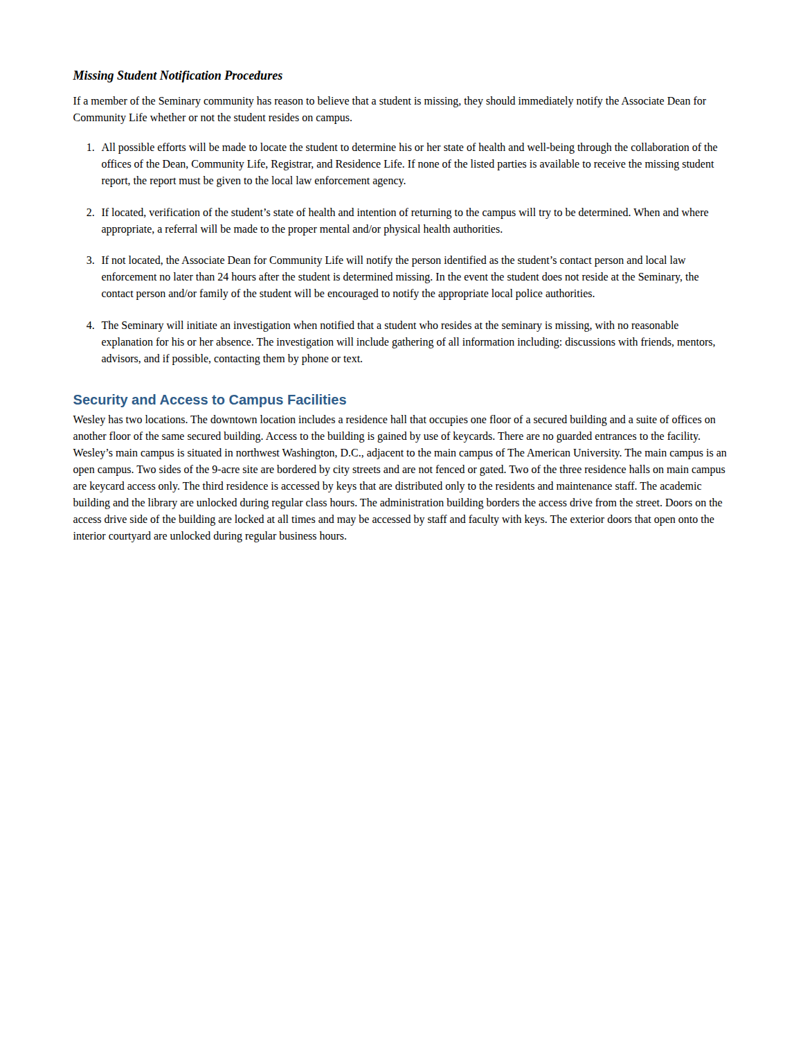Missing Student Notification Procedures
If a member of the Seminary community has reason to believe that a student is missing, they should immediately notify the Associate Dean for Community Life whether or not the student resides on campus.
All possible efforts will be made to locate the student to determine his or her state of health and well-being through the collaboration of the offices of the Dean, Community Life, Registrar, and Residence Life. If none of the listed parties is available to receive the missing student report, the report must be given to the local law enforcement agency.
If located, verification of the student’s state of health and intention of returning to the campus will try to be determined. When and where appropriate, a referral will be made to the proper mental and/or physical health authorities.
If not located, the Associate Dean for Community Life will notify the person identified as the student’s contact person and local law enforcement no later than 24 hours after the student is determined missing. In the event the student does not reside at the Seminary, the contact person and/or family of the student will be encouraged to notify the appropriate local police authorities.
The Seminary will initiate an investigation when notified that a student who resides at the seminary is missing, with no reasonable explanation for his or her absence. The investigation will include gathering of all information including: discussions with friends, mentors, advisors, and if possible, contacting them by phone or text.
Security and Access to Campus Facilities
Wesley has two locations. The downtown location includes a residence hall that occupies one floor of a secured building and a suite of offices on another floor of the same secured building. Access to the building is gained by use of keycards. There are no guarded entrances to the facility. Wesley’s main campus is situated in northwest Washington, D.C., adjacent to the main campus of The American University. The main campus is an open campus. Two sides of the 9-acre site are bordered by city streets and are not fenced or gated. Two of the three residence halls on main campus are keycard access only. The third residence is accessed by keys that are distributed only to the residents and maintenance staff. The academic building and the library are unlocked during regular class hours. The administration building borders the access drive from the street. Doors on the access drive side of the building are locked at all times and may be accessed by staff and faculty with keys. The exterior doors that open onto the interior courtyard are unlocked during regular business hours.